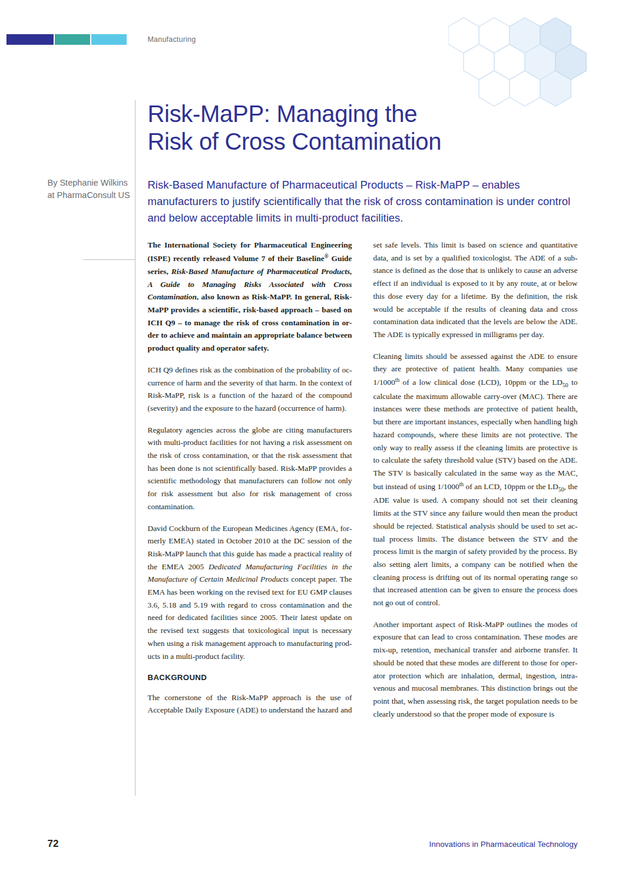Manufacturing
Risk-MaPP: Managing the
Risk of Cross Contamination
By Stephanie Wilkins
at PharmaConsult US
Risk-Based Manufacture of Pharmaceutical Products – Risk-MaPP – enables manufacturers to justify scientifically that the risk of cross contamination is under control and below acceptable limits in multi-product facilities.
The International Society for Pharmaceutical Engineering (ISPE) recently released Volume 7 of their Baseline® Guide series, Risk-Based Manufacture of Pharmaceutical Products, A Guide to Managing Risks Associated with Cross Contamination, also known as Risk-MaPP. In general, Risk-MaPP provides a scientific, risk-based approach – based on ICH Q9 – to manage the risk of cross contamination in order to achieve and maintain an appropriate balance between product quality and operator safety.
ICH Q9 defines risk as the combination of the probability of occurrence of harm and the severity of that harm. In the context of Risk-MaPP, risk is a function of the hazard of the compound (severity) and the exposure to the hazard (occurrence of harm).
Regulatory agencies across the globe are citing manufacturers with multi-product facilities for not having a risk assessment on the risk of cross contamination, or that the risk assessment that has been done is not scientifically based. Risk-MaPP provides a scientific methodology that manufacturers can follow not only for risk assessment but also for risk management of cross contamination.
David Cockburn of the European Medicines Agency (EMA, formerly EMEA) stated in October 2010 at the DC session of the Risk-MaPP launch that this guide has made a practical reality of the EMEA 2005 Dedicated Manufacturing Facilities in the Manufacture of Certain Medicinal Products concept paper. The EMA has been working on the revised text for EU GMP clauses 3.6, 5.18 and 5.19 with regard to cross contamination and the need for dedicated facilities since 2005. Their latest update on the revised text suggests that toxicological input is necessary when using a risk management approach to manufacturing products in a multi-product facility.
BACKGROUND
The cornerstone of the Risk-MaPP approach is the use of Acceptable Daily Exposure (ADE) to understand the hazard and set safe levels. This limit is based on science and quantitative data, and is set by a qualified toxicologist. The ADE of a substance is defined as the dose that is unlikely to cause an adverse effect if an individual is exposed to it by any route, at or below this dose every day for a lifetime. By the definition, the risk would be acceptable if the results of cleaning data and cross contamination data indicated that the levels are below the ADE. The ADE is typically expressed in milligrams per day.
Cleaning limits should be assessed against the ADE to ensure they are protective of patient health. Many companies use 1/1000th of a low clinical dose (LCD), 10ppm or the LD50 to calculate the maximum allowable carry-over (MAC). There are instances were these methods are protective of patient health, but there are important instances, especially when handling high hazard compounds, where these limits are not protective. The only way to really assess if the cleaning limits are protective is to calculate the safety threshold value (STV) based on the ADE. The STV is basically calculated in the same way as the MAC, but instead of using 1/1000th of an LCD, 10ppm or the LD50, the ADE value is used. A company should not set their cleaning limits at the STV since any failure would then mean the product should be rejected. Statistical analysis should be used to set actual process limits. The distance between the STV and the process limit is the margin of safety provided by the process. By also setting alert limits, a company can be notified when the cleaning process is drifting out of its normal operating range so that increased attention can be given to ensure the process does not go out of control.
Another important aspect of Risk-MaPP outlines the modes of exposure that can lead to cross contamination. These modes are mix-up, retention, mechanical transfer and airborne transfer. It should be noted that these modes are different to those for operator protection which are inhalation, dermal, ingestion, intravenous and mucosal membranes. This distinction brings out the point that, when assessing risk, the target population needs to be clearly understood so that the proper mode of exposure is
72
Innovations in Pharmaceutical Technology